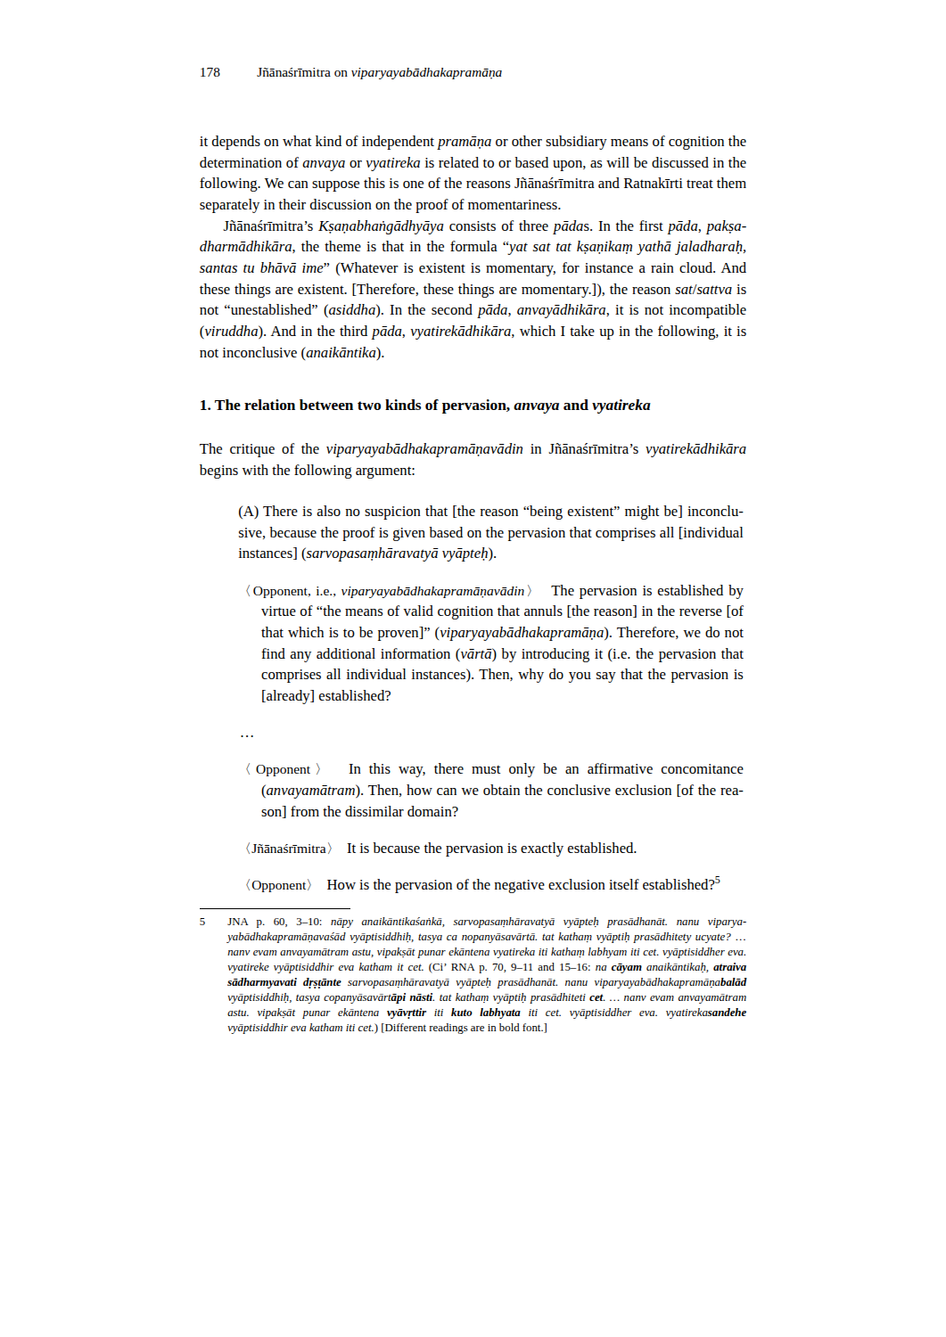178
Jñānaśrīmitra on viparyayabādhakapramāṇa
it depends on what kind of independent pramāṇa or other subsidiary means of cognition the determination of anvaya or vyatireka is related to or based upon, as will be discussed in the following. We can suppose this is one of the reasons Jñānaśrīmitra and Ratnakīrti treat them separately in their discussion on the proof of momentariness.
Jñānaśrīmitra’s Kṣaṇabhaṅgādhyāya consists of three pādas. In the first pāda, pakṣa­dharmādhikāra, the theme is that in the formula “yat sat tat kṣaṇikaṃ yathā jaladharaḥ, santas tu bhāvā ime” (Whatever is existent is momentary, for instance a rain cloud. And these things are existent. [Therefore, these things are momentary.]), the reason sat/sattva is not “unestablished” (asiddha). In the second pāda, anvayādhikāra, it is not incompatible (viruddha). And in the third pāda, vyatirekādhikāra, which I take up in the following, it is not inconclusive (anaikāntika).
1. The relation between two kinds of pervasion, anvaya and vyatireka
The critique of the viparyayabādhakapramāṇavādin in Jñānaśrīmitra’s vyatirekādhikāra begins with the following argument:
(A) There is also no suspicion that [the reason “being existent” might be] inconclusive, because the proof is given based on the pervasion that comprises all [individual instances] (sarvopasaṃhāravatyā vyāpteḥ).
〈Opponent, i.e., viparyayabādhakapramāṇavādin〉 The pervasion is established by virtue of “the means of valid cognition that annuls [the reason] in the reverse [of that which is to be proven]” (viparyayabādhakapramāṇa). Therefore, we do not find any additional information (vārtā) by introducing it (i.e. the pervasion that comprises all individual instances). Then, why do you say that the pervasion is [already] established?
…
〈Opponent〉 In this way, there must only be an affirmative concomitance (anvayamātram). Then, how can we obtain the conclusive exclusion [of the reason] from the dissimilar domain?
〈Jñānaśrīmitra〉 It is because the pervasion is exactly established.
〈Opponent〉 How is the pervasion of the negative exclusion itself established?5
5
JNA p. 60, 3–10: nāpy anaikāntikaśaṅkā, sarvopasaṃhāravatyā vyāpteḥ prasādhanāt. nanu viparya­yabādhakapramāṇavaśād vyāptisiddhiḥ, tasya ca nopanyāsavārtā. tat kathaṃ vyāptiḥ prasādhitety ucyate? …nanv evam anvayamātram astu, vipakṣāt punar ekāntena vyatireka iti kathaṃ labhyam iti cet. vyāptisiddher eva. vyatireke vyāptisiddhir eva katham it cet. (Ci’ RNA p. 70, 9–11 and 15–16: na cāyam anaikāntikaḥ, atraiva sādharmyavati dṛṣṭānte sarvopasaṃhāravatyā vyāpteḥ prasādhanāt. nanu viparyayabādhakapramāṇabalād vyāptisiddhiḥ, tasya copanyāsavārtāpi nāsti. tat kathaṃ vyāptiḥ prasādhiteti cet. … nanv evam anvayamātram astu. vipakṣāt punar ekāntena vyāvṛttir iti kuto labhyata iti cet. vyāptisiddher eva. vyatirekasandehe vyāptisiddhir eva katham iti cet.) [Different readings are in bold font.]